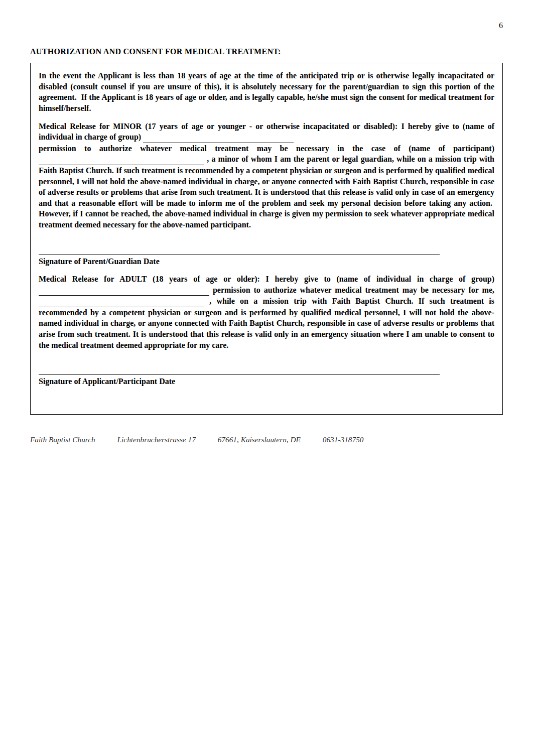6
AUTHORIZATION AND CONSENT FOR MEDICAL TREATMENT:
In the event the Applicant is less than 18 years of age at the time of the anticipated trip or is otherwise legally incapacitated or disabled (consult counsel if you are unsure of this), it is absolutely necessary for the parent/guardian to sign this portion of the agreement. If the Applicant is 18 years of age or older, and is legally capable, he/she must sign the consent for medical treatment for himself/herself.
Medical Release for MINOR (17 years of age or younger - or otherwise incapacitated or disabled): I hereby give to (name of individual in charge of group)
permission to authorize whatever medical treatment may be necessary in the case of (name of participant) , a minor of whom I am the parent or legal guardian, while on a mission trip with Faith Baptist Church. If such treatment is recommended by a competent physician or surgeon and is performed by qualified medical personnel, I will not hold the above-named individual in charge, or anyone connected with Faith Baptist Church, responsible in case of adverse results or problems that arise from such treatment. It is understood that this release is valid only in case of an emergency and that a reasonable effort will be made to inform me of the problem and seek my personal decision before taking any action. However, if I cannot be reached, the above-named individual in charge is given my permission to seek whatever appropriate medical treatment deemed necessary for the above-named participant.
Signature of Parent/Guardian Date
Medical Release for ADULT (18 years of age or older): I hereby give to (name of individual in charge of group) permission to authorize whatever medical treatment may be necessary for me, , while on a mission trip with Faith Baptist Church. If such treatment is recommended by a competent physician or surgeon and is performed by qualified medical personnel, I will not hold the above-named individual in charge, or anyone connected with Faith Baptist Church, responsible in case of adverse results or problems that arise from such treatment. It is understood that this release is valid only in an emergency situation where I am unable to consent to the medical treatment deemed appropriate for my care.
Signature of Applicant/Participant Date
Faith Baptist Church Lichtenbrucherstrasse 17 67661, Kaiserslautern, DE 0631-318750